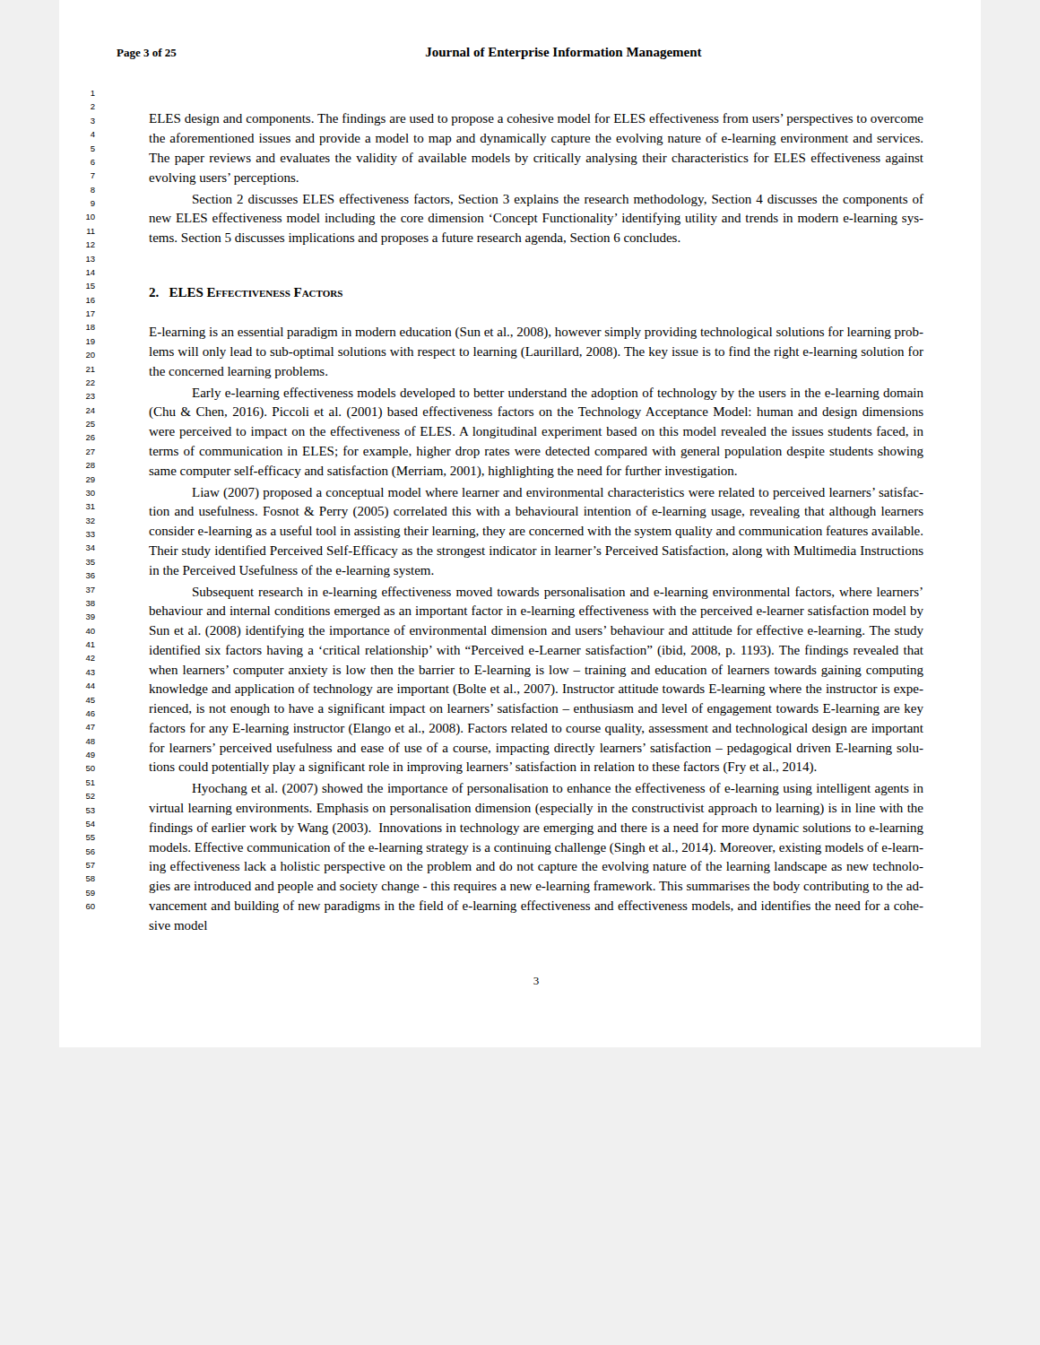Page 3 of 25
Journal of Enterprise Information Management
123456789101112131415161718192021222324252627282930313233343536373839404142434445464748495051525354555657585960
ELES design and components. The findings are used to propose a cohesive model for ELES effectiveness from users’ perspectives to overcome the aforementioned issues and provide a model to map and dynamically capture the evolving nature of e-learning environment and services. The paper reviews and evaluates the validity of available models by critically analysing their characteristics for ELES effectiveness against evolving users’ perceptions.
Section 2 discusses ELES effectiveness factors, Section 3 explains the research methodology, Section 4 discusses the components of new ELES effectiveness model including the core dimension ‘Concept Functionality’ identifying utility and trends in modern e-learning systems. Section 5 discusses implications and proposes a future research agenda, Section 6 concludes.
2. ELES Effectiveness Factors
E-learning is an essential paradigm in modern education (Sun et al., 2008), however simply providing technological solutions for learning problems will only lead to sub-optimal solutions with respect to learning (Laurillard, 2008). The key issue is to find the right e-learning solution for the concerned learning problems.
Early e-learning effectiveness models developed to better understand the adoption of technology by the users in the e-learning domain (Chu & Chen, 2016). Piccoli et al. (2001) based effectiveness factors on the Technology Acceptance Model: human and design dimensions were perceived to impact on the effectiveness of ELES. A longitudinal experiment based on this model revealed the issues students faced, in terms of communication in ELES; for example, higher drop rates were detected compared with general population despite students showing same computer self-efficacy and satisfaction (Merriam, 2001), highlighting the need for further investigation.
Liaw (2007) proposed a conceptual model where learner and environmental characteristics were related to perceived learners’ satisfaction and usefulness. Fosnot & Perry (2005) correlated this with a behavioural intention of e-learning usage, revealing that although learners consider e-learning as a useful tool in assisting their learning, they are concerned with the system quality and communication features available. Their study identified Perceived Self-Efficacy as the strongest indicator in learner’s Perceived Satisfaction, along with Multimedia Instructions in the Perceived Usefulness of the e-learning system.
Subsequent research in e-learning effectiveness moved towards personalisation and e-learning environmental factors, where learners’ behaviour and internal conditions emerged as an important factor in e-learning effectiveness with the perceived e-learner satisfaction model by Sun et al. (2008) identifying the importance of environmental dimension and users’ behaviour and attitude for effective e-learning. The study identified six factors having a ‘critical relationship’ with “Perceived e-Learner satisfaction” (ibid, 2008, p. 1193). The findings revealed that when learners’ computer anxiety is low then the barrier to E-learning is low – training and education of learners towards gaining computing knowledge and application of technology are important (Bolte et al., 2007). Instructor attitude towards E-learning where the instructor is experienced, is not enough to have a significant impact on learners’ satisfaction – enthusiasm and level of engagement towards E-learning are key factors for any E-learning instructor (Elango et al., 2008). Factors related to course quality, assessment and technological design are important for learners’ perceived usefulness and ease of use of a course, impacting directly learners’ satisfaction – pedagogical driven E-learning solutions could potentially play a significant role in improving learners’ satisfaction in relation to these factors (Fry et al., 2014).
Hyochang et al. (2007) showed the importance of personalisation to enhance the effectiveness of e-learning using intelligent agents in virtual learning environments. Emphasis on personalisation dimension (especially in the constructivist approach to learning) is in line with the findings of earlier work by Wang (2003). Innovations in technology are emerging and there is a need for more dynamic solutions to e-learning models. Effective communication of the e-learning strategy is a continuing challenge (Singh et al., 2014). Moreover, existing models of e-learning effectiveness lack a holistic perspective on the problem and do not capture the evolving nature of the learning landscape as new technologies are introduced and people and society change - this requires a new e-learning framework. This summarises the body contributing to the advancement and building of new paradigms in the field of e-learning effectiveness and effectiveness models, and identifies the need for a cohesive model
3